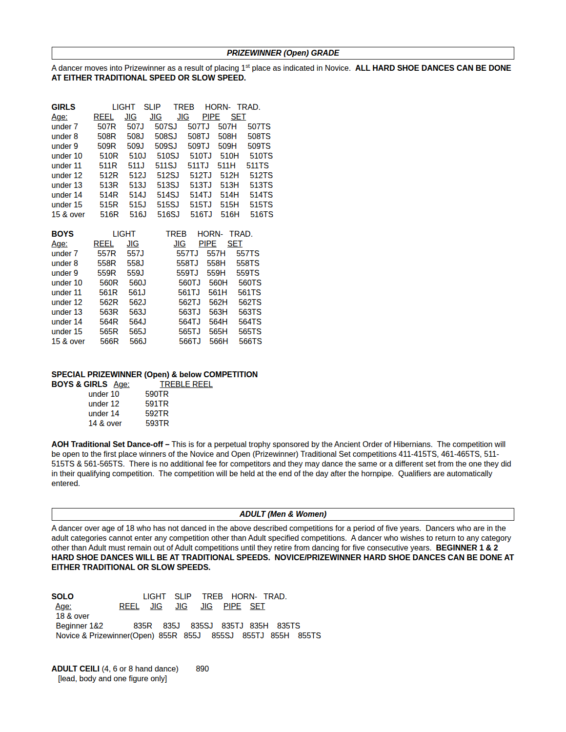PRIZEWINNER (Open) GRADE
A dancer moves into Prizewinner as a result of placing 1st place as indicated in Novice. ALL HARD SHOE DANCES CAN BE DONE AT EITHER TRADITIONAL SPEED OR SLOW SPEED.
GIRLS                 LIGHT    SLIP      TREB     HORN-   TRAD.
Age:            REEL     JIG      JIG       JIG      PIPE     SET
under 7         507R     507J     507SJ     507TJ    507H     507TS
under 8         508R     508J     508SJ     508TJ    508H     508TS
under 9         509R     509J     509SJ     509TJ    509H     509TS
under 10        510R     510J     510SJ     510TJ    510H     510TS
under 11        511R     511J     511SJ     511TJ    511H     511TS
under 12        512R     512J     512SJ     512TJ    512H     512TS
under 13        513R     513J     513SJ     513TJ    513H     513TS
under 14        514R     514J     514SJ     514TJ    514H     514TS
under 15        515R     515J     515SJ     515TJ    515H     515TS
15 & over       516R     516J     516SJ     516TJ    516H     516TS

BOYS                  LIGHT              TREB     HORN-   TRAD.
Age:            REEL      JIG                JIG      PIPE     SET
under 7         557R     557J               557TJ    557H     557TS
under 8         558R     558J               558TJ    558H     558TS
under 9         559R     559J               559TJ    559H     559TS
under 10        560R     560J               560TJ    560H     560TS
under 11        561R     561J               561TJ    561H     561TS
under 12        562R     562J               562TJ    562H     562TS
under 13        563R     563J               563TJ    563H     563TS
under 14        564R     564J               564TJ    564H     564TS
under 15        565R     565J               565TJ    565H     565TS
15 & over       566R     566J               566TJ    566H     566TS
SPECIAL PRIZEWINNER (Open) & below COMPETITION
BOYS & GIRLS   Age:              TREBLE REEL
                 under 10            590TR
                 under 12            591TR
                 under 14            592TR
                 14 & over           593TR
AOH Traditional Set Dance-off – This is for a perpetual trophy sponsored by the Ancient Order of Hibernians. The competition will be open to the first place winners of the Novice and Open (Prizewinner) Traditional Set competitions 411-415TS, 461-465TS, 511-515TS & 561-565TS. There is no additional fee for competitors and they may dance the same or a different set from the one they did in their qualifying competition. The competition will be held at the end of the day after the hornpipe. Qualifiers are automatically entered.
ADULT (Men & Women)
A dancer over age of 18 who has not danced in the above described competitions for a period of five years. Dancers who are in the adult categories cannot enter any competition other than Adult specified competitions. A dancer who wishes to return to any category other than Adult must remain out of Adult competitions until they retire from dancing for five consecutive years. BEGINNER 1 & 2 HARD SHOE DANCES WILL BE AT TRADITIONAL SPEEDS. NOVICE/PRIZEWINNER HARD SHOE DANCES CAN BE DONE AT EITHER TRADITIONAL OR SLOW SPEEDS.
SOLO                                LIGHT    SLIP     TREB    HORN-   TRAD.
  Age:                      REEL     JIG      JIG      JIG     PIPE    SET
  18 & over
  Beginner 1&2              835R     835J     835SJ    835TJ   835H    835TS
  Novice & Prizewinner(Open)  855R   855J     855SJ    855TJ   855H    855TS
ADULT CEILI (4, 6 or 8 hand dance)        890
   [lead, body and one figure only]